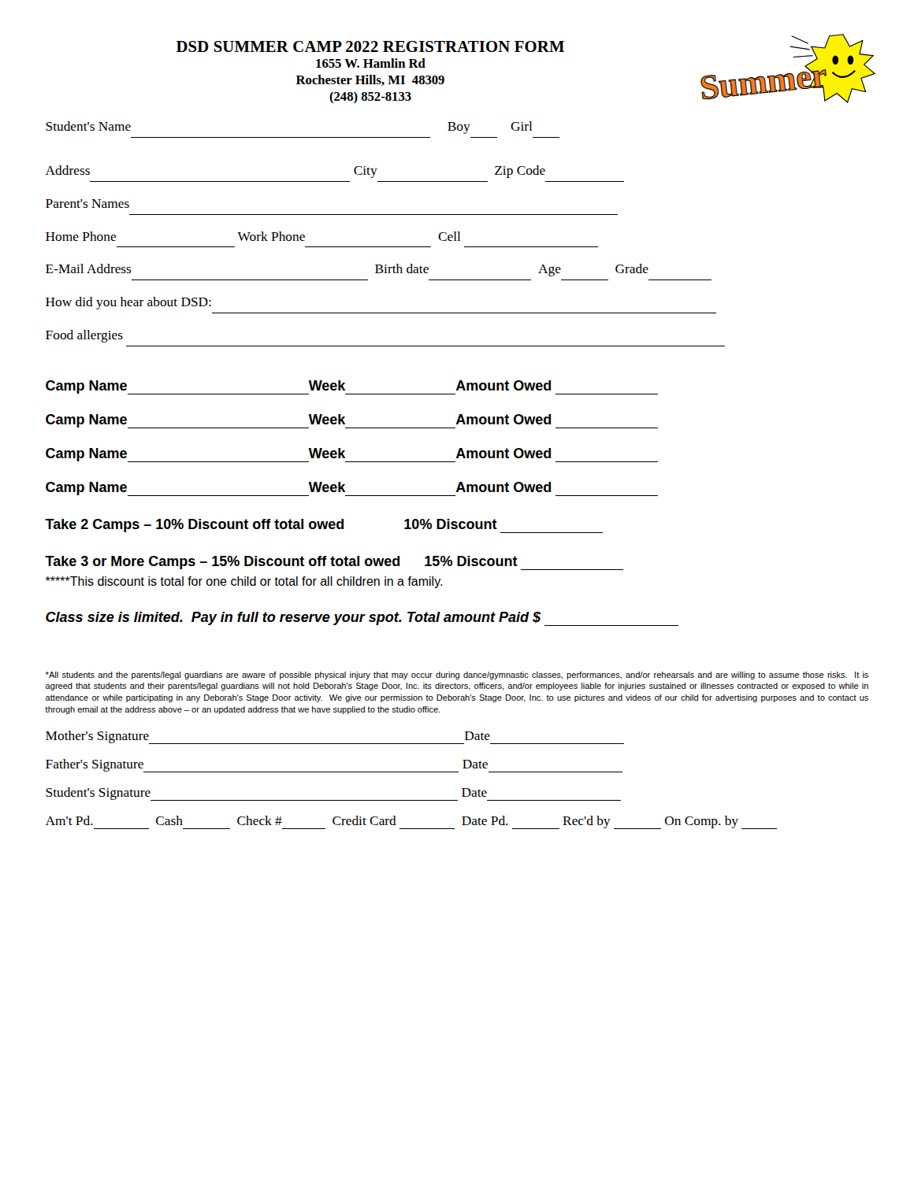Summer
DSD SUMMER CAMP 2022 REGISTRATION FORM
1655 W. Hamlin Rd
Rochester Hills, MI 48309
(248) 852-8133
Student's Name Boy Girl
Address City Zip Code
Parent's Names
Home Phone Work Phone Cell
E-Mail Address Birth date Age Grade
How did you hear about DSD:
Food allergies
Camp Name Week Amount Owed
Camp Name Week Amount Owed
Camp Name Week Amount Owed
Camp Name Week Amount Owed
Take 2 Camps – 10% Discount off total owed 10% Discount
Take 3 or More Camps – 15% Discount off total owed 15% Discount
*****This discount is total for one child or total for all children in a family.
Class size is limited. Pay in full to reserve your spot. Total amount Paid $
*All students and the parents/legal guardians are aware of possible physical injury that may occur during dance/gymnastic classes, performances, and/or rehearsals and are willing to assume those risks. It is agreed that students and their parents/legal guardians will not hold Deborah's Stage Door, Inc. its directors, officers, and/or employees liable for injuries sustained or illnesses contracted or exposed to while in attendance or while participating in any Deborah's Stage Door activity. We give our permission to Deborah's Stage Door, Inc. to use pictures and videos of our child for advertising purposes and to contact us through email at the address above – or an updated address that we have supplied to the studio office.
Mother's Signature Date
Father's Signature Date
Student's Signature Date
Am't Pd. Cash Check # Credit Card Date Pd. Rec'd by On Comp. by